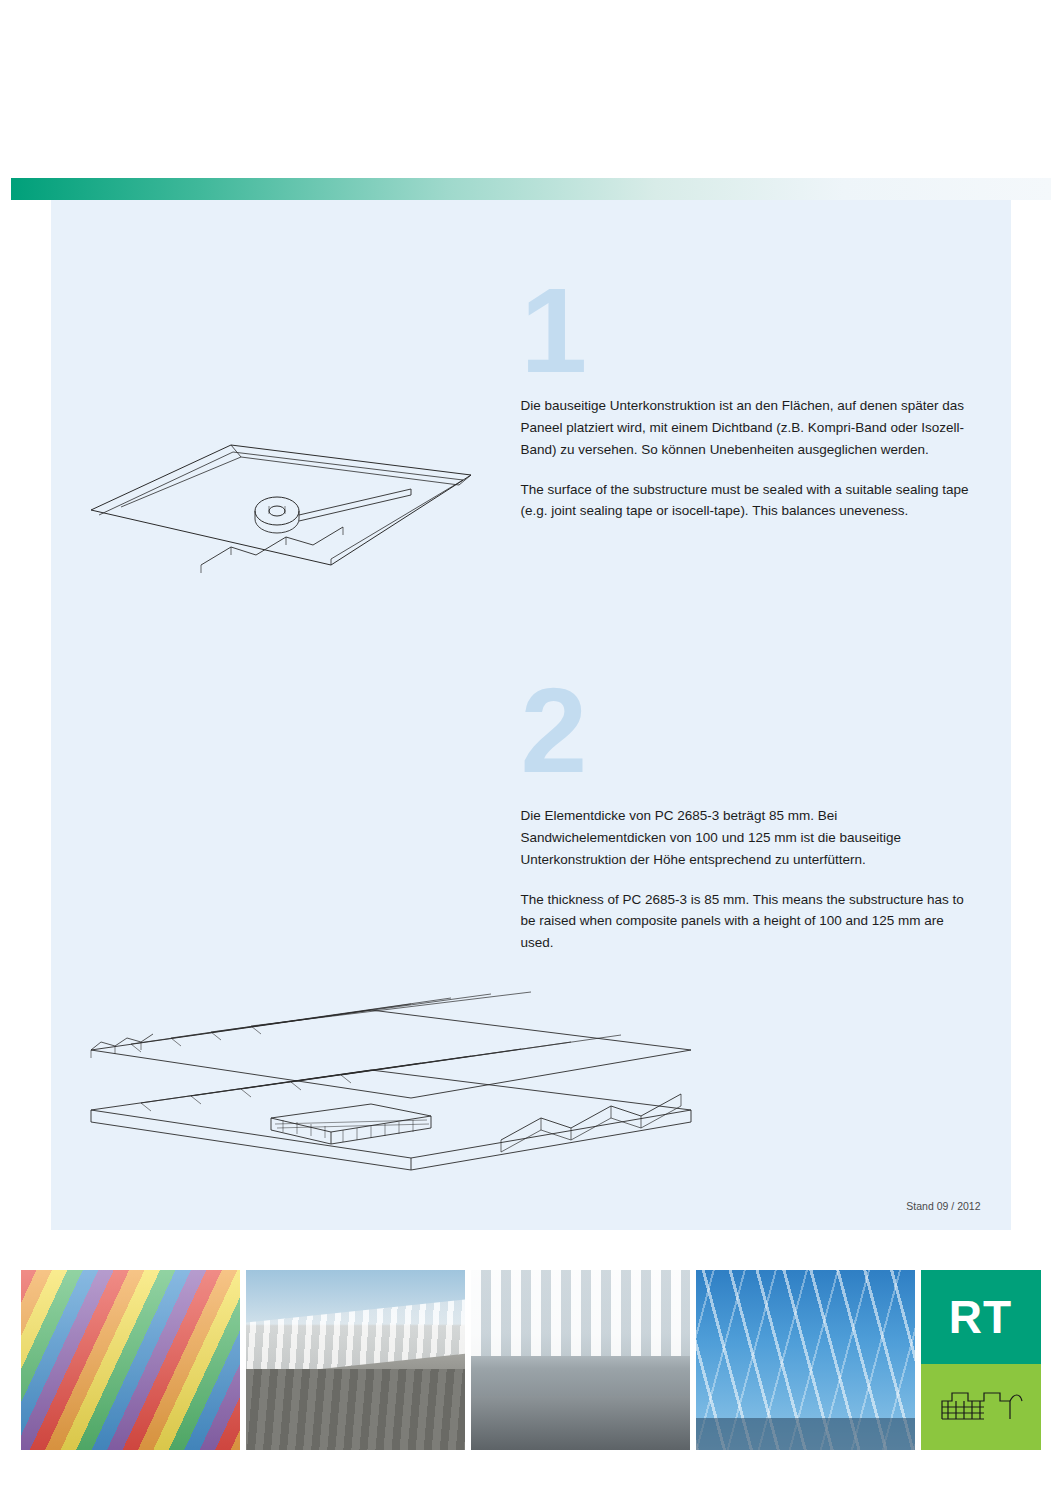1
Die bauseitige Unterkonstruktion ist an den Flächen, auf denen später das Paneel platziert wird, mit einem Dichtband (z.B. Kompri-Band oder Isozell-Band) zu versehen. So können Unebenheiten ausgeglichen werden.
The surface of the substructure must be sealed with a suitable sealing tape (e.g. joint sealing tape or isocell-tape). This balances uneveness.
2
Die Elementdicke von PC 2685-3 beträgt 85 mm. Bei Sandwichelementdicken von 100 und 125 mm ist die bauseitige Unterkonstruktion der Höhe entsprechend zu unterfüttern.
The thickness of PC 2685-3 is 85 mm. This means the substructure has to be raised when composite panels with a height of 100 and 125 mm are used.
Stand 09 / 2012
RT